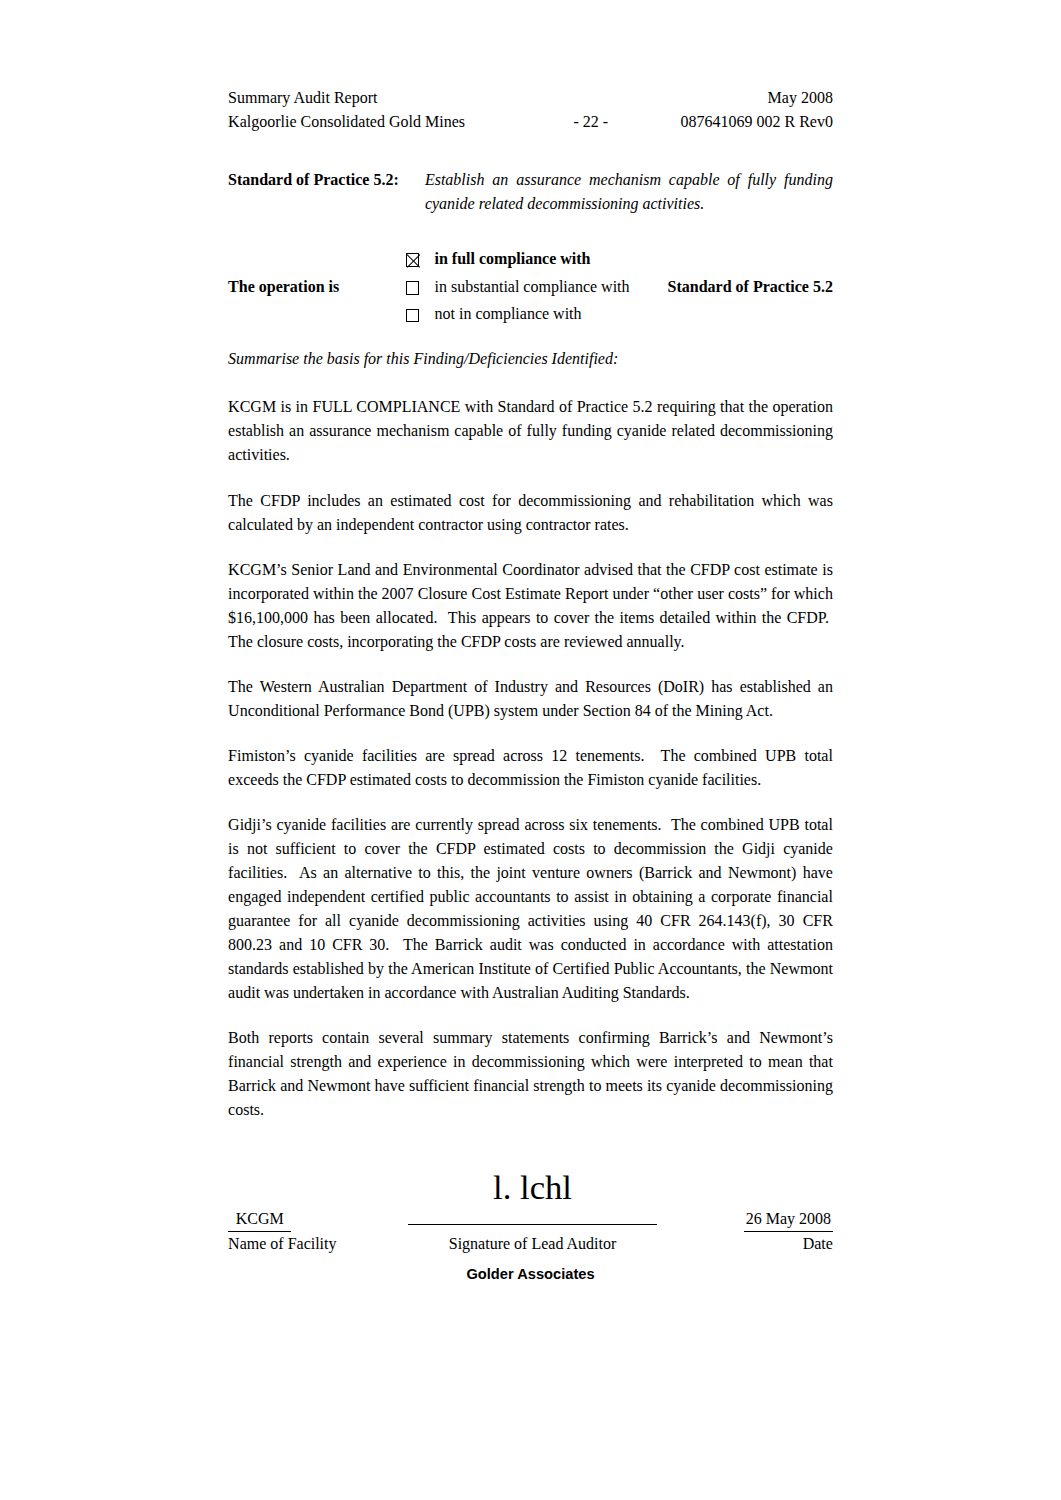| Summary Audit Report | | May 2008 |
| Kalgoorlie Consolidated Gold Mines | - 22 - | 087641069 002 R Rev0 |
| Standard of Practice 5.2: | Establish an assurance mechanism capable of fully funding cyanide related decommissioning activities. |
| | | in full compliance with | |
| The operation is | | in substantial compliance with | Standard of Practice 5.2 |
| | | not in compliance with | |
Summarise the basis for this Finding/Deficiencies Identified:
KCGM is in FULL COMPLIANCE with Standard of Practice 5.2 requiring that the operation establish an assurance mechanism capable of fully funding cyanide related decommissioning activities.
The CFDP includes an estimated cost for decommissioning and rehabilitation which was calculated by an independent contractor using contractor rates.
KCGM’s Senior Land and Environmental Coordinator advised that the CFDP cost estimate is incorporated within the 2007 Closure Cost Estimate Report under “other user costs” for which $16,100,000 has been allocated. This appears to cover the items detailed within the CFDP. The closure costs, incorporating the CFDP costs are reviewed annually.
The Western Australian Department of Industry and Resources (DoIR) has established an Unconditional Performance Bond (UPB) system under Section 84 of the Mining Act.
Fimiston’s cyanide facilities are spread across 12 tenements. The combined UPB total exceeds the CFDP estimated costs to decommission the Fimiston cyanide facilities.
Gidji’s cyanide facilities are currently spread across six tenements. The combined UPB total is not sufficient to cover the CFDP estimated costs to decommission the Gidji cyanide facilities. As an alternative to this, the joint venture owners (Barrick and Newmont) have engaged independent certified public accountants to assist in obtaining a corporate financial guarantee for all cyanide decommissioning activities using 40 CFR 264.143(f), 30 CFR 800.23 and 10 CFR 30. The Barrick audit was conducted in accordance with attestation standards established by the American Institute of Certified Public Accountants, the Newmont audit was undertaken in accordance with Australian Auditing Standards.
Both reports contain several summary statements confirming Barrick’s and Newmont’s financial strength and experience in decommissioning which were interpreted to mean that Barrick and Newmont have sufficient financial strength to meets its cyanide decommissioning costs.
| | l. lchl | |
| KCGM | | 26 May 2008 |
| Name of Facility | Signature of Lead Auditor | Date |
Golder Associates